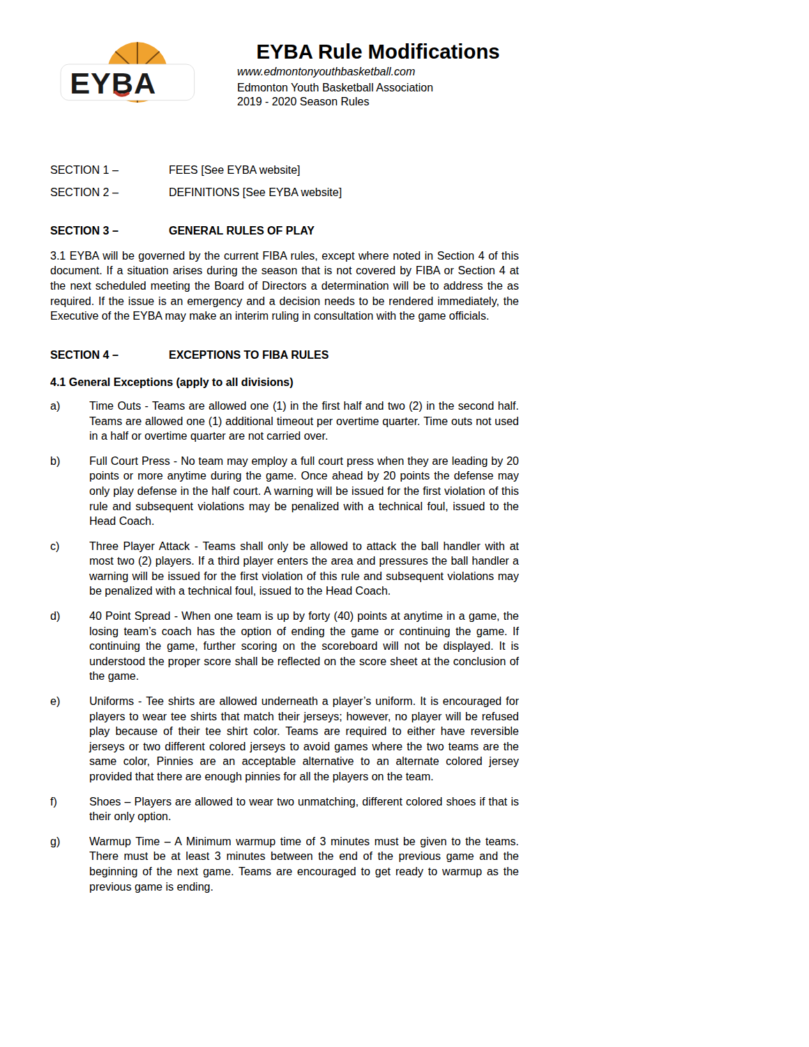EYBA — Edmonton Youth Basketball Association logo EYBA
EYBA Rule Modifications
www.edmontonyouthbasketball.com
Edmonton Youth Basketball Association
2019 - 2020 Season Rules
SECTION 1 –FEES [See EYBA website]
SECTION 2 –DEFINITIONS [See EYBA website]
SECTION 3 –GENERAL RULES OF PLAY
3.1 EYBA will be governed by the current FIBA rules, except where noted in Section 4 of this document. If a situation arises during the season that is not covered by FIBA or Section 4 at the next scheduled meeting the Board of Directors a determination will be to address the as required. If the issue is an emergency and a decision needs to be rendered immediately, the Executive of the EYBA may make an interim ruling in consultation with the game officials.
SECTION 4 –EXCEPTIONS TO FIBA RULES
4.1 General Exceptions (apply to all divisions)
a) Time Outs - Teams are allowed one (1) in the first half and two (2) in the second half. Teams are allowed one (1) additional timeout per overtime quarter. Time outs not used in a half or overtime quarter are not carried over.
b) Full Court Press - No team may employ a full court press when they are leading by 20 points or more anytime during the game. Once ahead by 20 points the defense may only play defense in the half court. A warning will be issued for the first violation of this rule and subsequent violations may be penalized with a technical foul, issued to the Head Coach.
c) Three Player Attack - Teams shall only be allowed to attack the ball handler with at most two (2) players. If a third player enters the area and pressures the ball handler a warning will be issued for the first violation of this rule and subsequent violations may be penalized with a technical foul, issued to the Head Coach.
d) 40 Point Spread - When one team is up by forty (40) points at anytime in a game, the losing team’s coach has the option of ending the game or continuing the game. If continuing the game, further scoring on the scoreboard will not be displayed. It is understood the proper score shall be reflected on the score sheet at the conclusion of the game.
e) Uniforms - Tee shirts are allowed underneath a player’s uniform. It is encouraged for players to wear tee shirts that match their jerseys; however, no player will be refused play because of their tee shirt color. Teams are required to either have reversible jerseys or two different colored jerseys to avoid games where the two teams are the same color, Pinnies are an acceptable alternative to an alternate colored jersey provided that there are enough pinnies for all the players on the team.
f) Shoes – Players are allowed to wear two unmatching, different colored shoes if that is their only option.
g) Warmup Time – A Minimum warmup time of 3 minutes must be given to the teams. There must be at least 3 minutes between the end of the previous game and the beginning of the next game. Teams are encouraged to get ready to warmup as the previous game is ending.